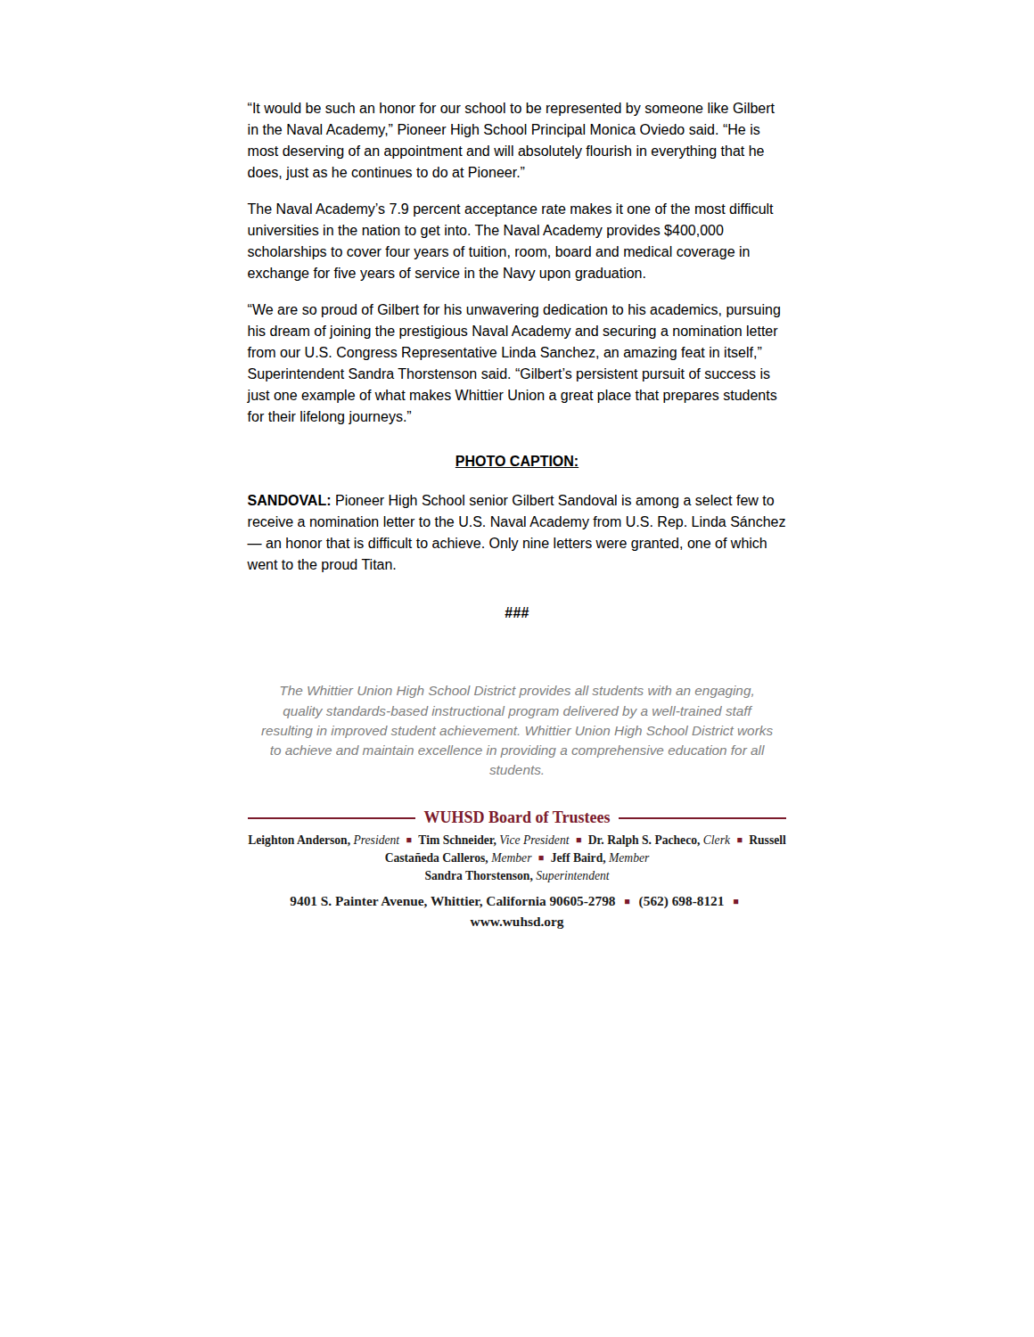“It would be such an honor for our school to be represented by someone like Gilbert in the Naval Academy,” Pioneer High School Principal Monica Oviedo said. “He is most deserving of an appointment and will absolutely flourish in everything that he does, just as he continues to do at Pioneer.”
The Naval Academy’s 7.9 percent acceptance rate makes it one of the most difficult universities in the nation to get into. The Naval Academy provides $400,000 scholarships to cover four years of tuition, room, board and medical coverage in exchange for five years of service in the Navy upon graduation.
“We are so proud of Gilbert for his unwavering dedication to his academics, pursuing his dream of joining the prestigious Naval Academy and securing a nomination letter from our U.S. Congress Representative Linda Sanchez, an amazing feat in itself,” Superintendent Sandra Thorstenson said. “Gilbert’s persistent pursuit of success is just one example of what makes Whittier Union a great place that prepares students for their lifelong journeys.”
PHOTO CAPTION:
SANDOVAL: Pioneer High School senior Gilbert Sandoval is among a select few to receive a nomination letter to the U.S. Naval Academy from U.S. Rep. Linda Sánchez — an honor that is difficult to achieve. Only nine letters were granted, one of which went to the proud Titan.
###
The Whittier Union High School District provides all students with an engaging, quality standards-based instructional program delivered by a well-trained staff resulting in improved student achievement. Whittier Union High School District works to achieve and maintain excellence in providing a comprehensive education for all students.
WUHSD Board of Trustees
Leighton Anderson, President ■ Tim Schneider, Vice President ■ Dr. Ralph S. Pacheco, Clerk ■ Russell Castañeda Calleros, Member ■ Jeff Baird, Member
Sandra Thorstenson, Superintendent
9401 S. Painter Avenue, Whittier, California 90605-2798 ■ (562) 698-8121 ■ www.wuhsd.org